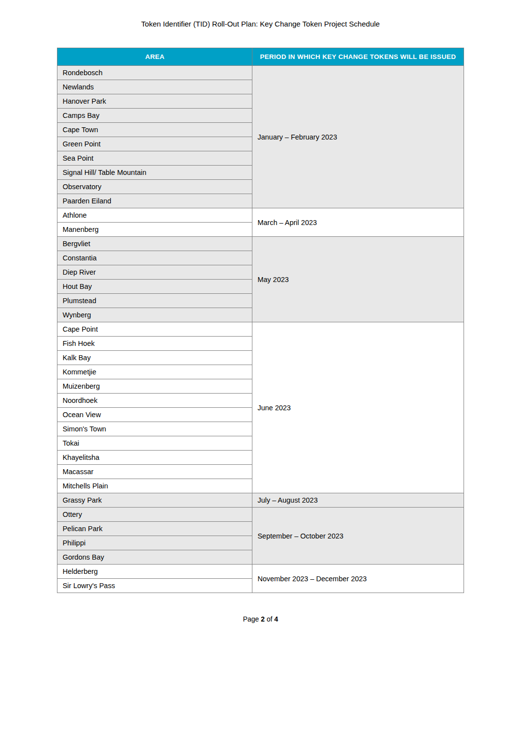Token Identifier (TID) Roll-Out Plan: Key Change Token Project Schedule
| AREA | PERIOD IN WHICH KEY CHANGE TOKENS WILL BE ISSUED |
| --- | --- |
| Rondebosch | January – February 2023 |
| Newlands |
| Hanover Park |
| Camps Bay |
| Cape Town |
| Green Point |
| Sea Point |
| Signal Hill/ Table Mountain |
| Observatory |
| Paarden Eiland |
| Athlone | March – April 2023 |
| Manenberg |
| Bergvliet | May 2023 |
| Constantia |
| Diep River |
| Hout Bay |
| Plumstead |
| Wynberg |
| Cape Point | June 2023 |
| Fish Hoek |
| Kalk Bay |
| Kommetjie |
| Muizenberg |
| Noordhoek |
| Ocean View |
| Simon's Town |
| Tokai |
| Khayelitsha |
| Macassar |
| Mitchells Plain |
| Grassy Park | July – August 2023 |
| Ottery | September – October 2023 |
| Pelican Park |
| Philippi |
| Gordons Bay |
| Helderberg | November 2023 – December 2023 |
| Sir Lowry's Pass |
Page 2 of 4